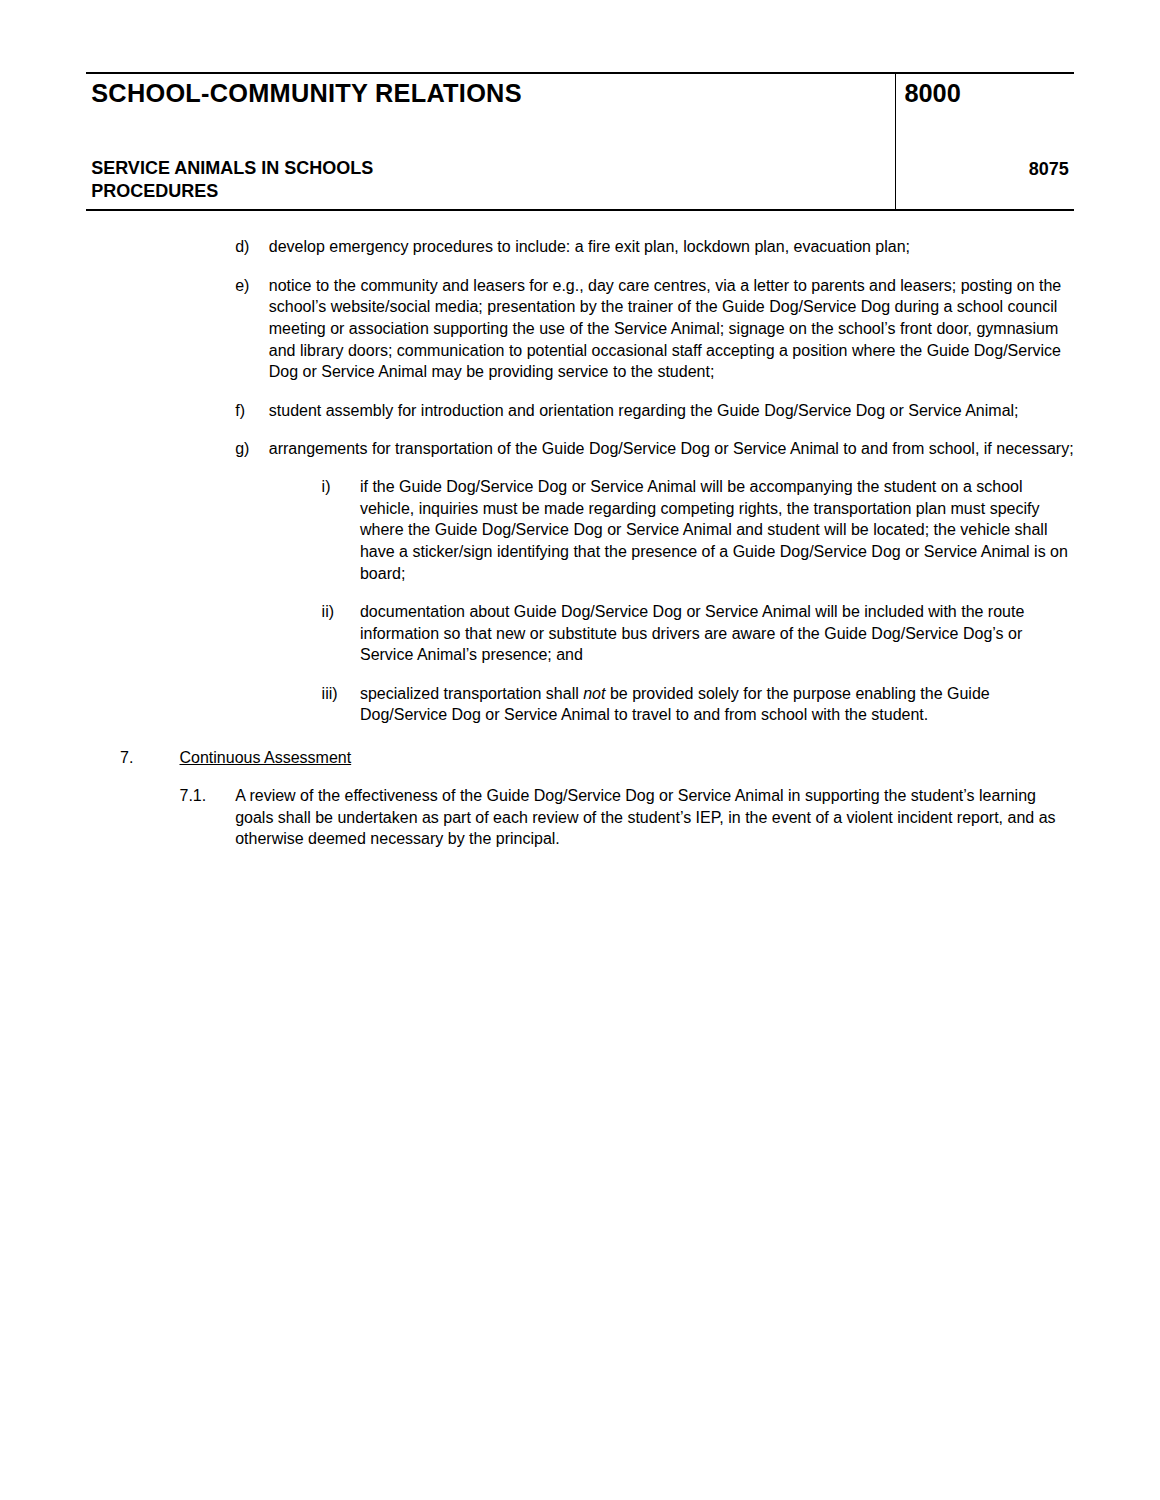| SCHOOL-COMMUNITY RELATIONS SERVICE ANIMALS IN SCHOOLS PROCEDURES | 8000 8075 |
d) develop emergency procedures to include: a fire exit plan, lockdown plan, evacuation plan;
e) notice to the community and leasers for e.g., day care centres, via a letter to parents and leasers; posting on the school’s website/social media; presentation by the trainer of the Guide Dog/Service Dog during a school council meeting or association supporting the use of the Service Animal; signage on the school’s front door, gymnasium and library doors; communication to potential occasional staff accepting a position where the Guide Dog/Service Dog or Service Animal may be providing service to the student;
f) student assembly for introduction and orientation regarding the Guide Dog/Service Dog or Service Animal;
g) arrangements for transportation of the Guide Dog/Service Dog or Service Animal to and from school, if necessary;
i) if the Guide Dog/Service Dog or Service Animal will be accompanying the student on a school vehicle, inquiries must be made regarding competing rights, the transportation plan must specify where the Guide Dog/Service Dog or Service Animal and student will be located; the vehicle shall have a sticker/sign identifying that the presence of a Guide Dog/Service Dog or Service Animal is on board;
ii) documentation about Guide Dog/Service Dog or Service Animal will be included with the route information so that new or substitute bus drivers are aware of the Guide Dog/Service Dog’s or Service Animal’s presence; and
iii) specialized transportation shall not be provided solely for the purpose enabling the Guide Dog/Service Dog or Service Animal to travel to and from school with the student.
7.
Continuous Assessment
7.1.
A review of the effectiveness of the Guide Dog/Service Dog or Service Animal in supporting the student’s learning goals shall be undertaken as part of each review of the student’s IEP, in the event of a violent incident report, and as otherwise deemed necessary by the principal.